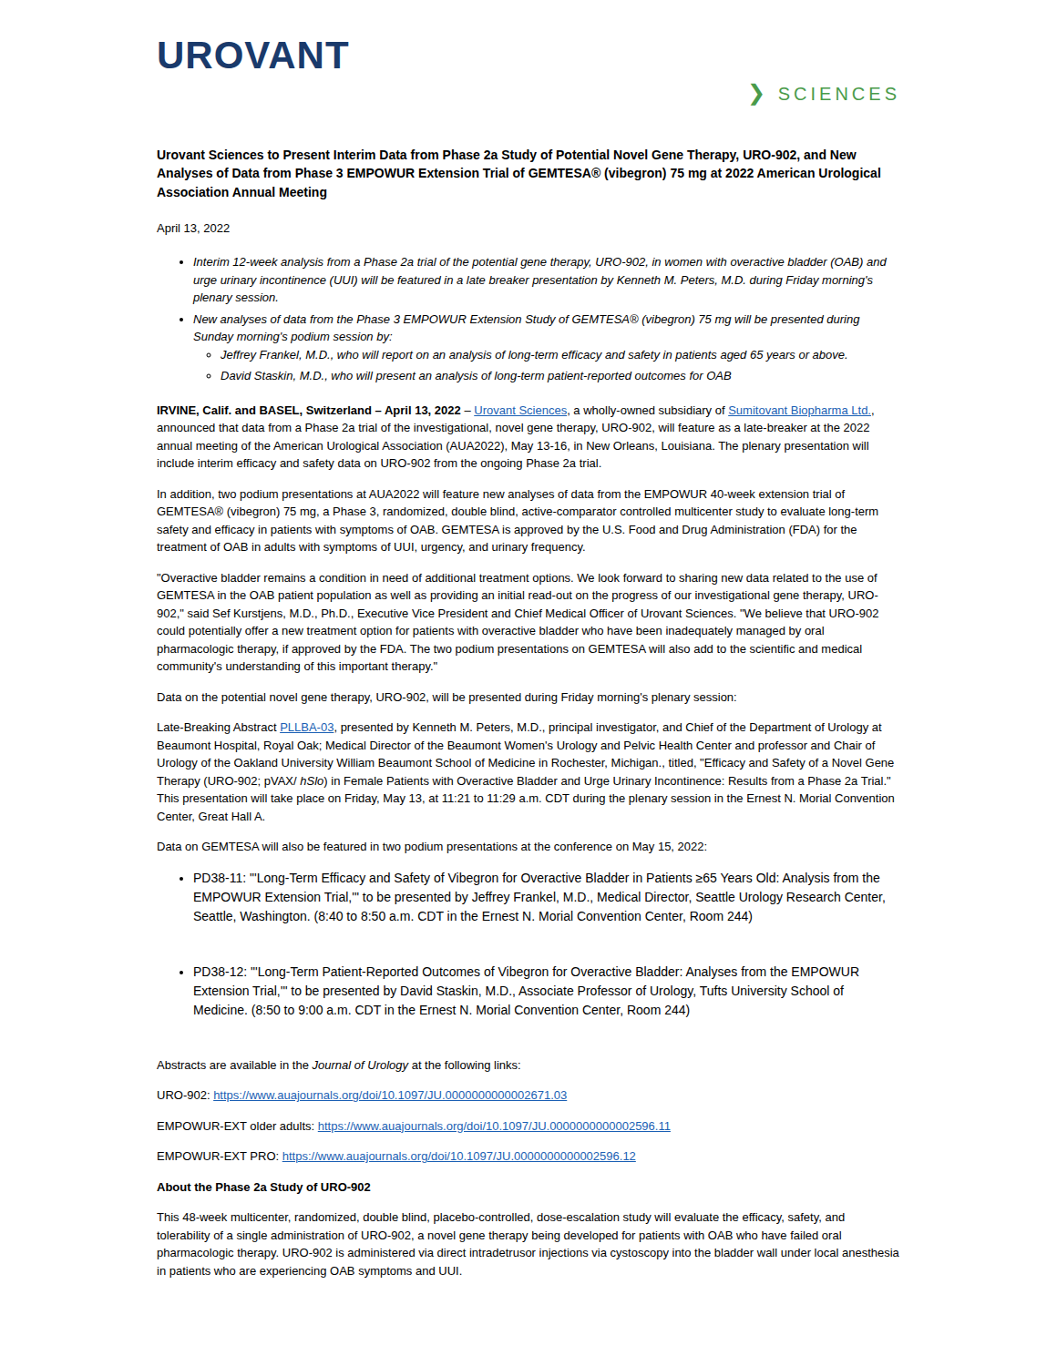UROVANT
❯ SCIENCES
Urovant Sciences to Present Interim Data from Phase 2a Study of Potential Novel Gene Therapy, URO-902, and New Analyses of Data from Phase 3 EMPOWUR Extension Trial of GEMTESA® (vibegron) 75 mg at 2022 American Urological Association Annual Meeting
April 13, 2022
Interim 12-week analysis from a Phase 2a trial of the potential gene therapy, URO-902, in women with overactive bladder (OAB) and urge urinary incontinence (UUI) will be featured in a late breaker presentation by Kenneth M. Peters, M.D. during Friday morning's plenary session.
New analyses of data from the Phase 3 EMPOWUR Extension Study of GEMTESA® (vibegron) 75 mg will be presented during Sunday morning's podium session by:
Jeffrey Frankel, M.D., who will report on an analysis of long-term efficacy and safety in patients aged 65 years or above.
David Staskin, M.D., who will present an analysis of long-term patient-reported outcomes for OAB
IRVINE, Calif. and BASEL, Switzerland – April 13, 2022 – Urovant Sciences, a wholly-owned subsidiary of Sumitovant Biopharma Ltd., announced that data from a Phase 2a trial of the investigational, novel gene therapy, URO-902, will feature as a late-breaker at the 2022 annual meeting of the American Urological Association (AUA2022), May 13-16, in New Orleans, Louisiana. The plenary presentation will include interim efficacy and safety data on URO-902 from the ongoing Phase 2a trial.
In addition, two podium presentations at AUA2022 will feature new analyses of data from the EMPOWUR 40-week extension trial of GEMTESA® (vibegron) 75 mg, a Phase 3, randomized, double blind, active-comparator controlled multicenter study to evaluate long-term safety and efficacy in patients with symptoms of OAB. GEMTESA is approved by the U.S. Food and Drug Administration (FDA) for the treatment of OAB in adults with symptoms of UUI, urgency, and urinary frequency.
"Overactive bladder remains a condition in need of additional treatment options. We look forward to sharing new data related to the use of GEMTESA in the OAB patient population as well as providing an initial read-out on the progress of our investigational gene therapy, URO-902," said Sef Kurstjens, M.D., Ph.D., Executive Vice President and Chief Medical Officer of Urovant Sciences. "We believe that URO-902 could potentially offer a new treatment option for patients with overactive bladder who have been inadequately managed by oral pharmacologic therapy, if approved by the FDA. The two podium presentations on GEMTESA will also add to the scientific and medical community's understanding of this important therapy."
Data on the potential novel gene therapy, URO-902, will be presented during Friday morning's plenary session:
Late-Breaking Abstract PLLBA-03, presented by Kenneth M. Peters, M.D., principal investigator, and Chief of the Department of Urology at Beaumont Hospital, Royal Oak; Medical Director of the Beaumont Women's Urology and Pelvic Health Center and professor and Chair of Urology of the Oakland University William Beaumont School of Medicine in Rochester, Michigan., titled, "Efficacy and Safety of a Novel Gene Therapy (URO-902; pVAX/ hSlo) in Female Patients with Overactive Bladder and Urge Urinary Incontinence: Results from a Phase 2a Trial." This presentation will take place on Friday, May 13, at 11:21 to 11:29 a.m. CDT during the plenary session in the Ernest N. Morial Convention Center, Great Hall A.
Data on GEMTESA will also be featured in two podium presentations at the conference on May 15, 2022:
PD38-11: "'Long-Term Efficacy and Safety of Vibegron for Overactive Bladder in Patients ≥65 Years Old: Analysis from the EMPOWUR Extension Trial,'" to be presented by Jeffrey Frankel, M.D., Medical Director, Seattle Urology Research Center, Seattle, Washington. (8:40 to 8:50 a.m. CDT in the Ernest N. Morial Convention Center, Room 244)
PD38-12: "'Long-Term Patient-Reported Outcomes of Vibegron for Overactive Bladder: Analyses from the EMPOWUR Extension Trial,'" to be presented by David Staskin, M.D., Associate Professor of Urology, Tufts University School of Medicine. (8:50 to 9:00 a.m. CDT in the Ernest N. Morial Convention Center, Room 244)
Abstracts are available in the Journal of Urology at the following links:
URO-902: https://www.auajournals.org/doi/10.1097/JU.0000000000002671.03
EMPOWUR-EXT older adults: https://www.auajournals.org/doi/10.1097/JU.0000000000002596.11
EMPOWUR-EXT PRO: https://www.auajournals.org/doi/10.1097/JU.0000000000002596.12
About the Phase 2a Study of URO-902
This 48-week multicenter, randomized, double blind, placebo-controlled, dose-escalation study will evaluate the efficacy, safety, and tolerability of a single administration of URO-902, a novel gene therapy being developed for patients with OAB who have failed oral pharmacologic therapy. URO-902 is administered via direct intradetrusor injections via cystoscopy into the bladder wall under local anesthesia in patients who are experiencing OAB symptoms and UUI.